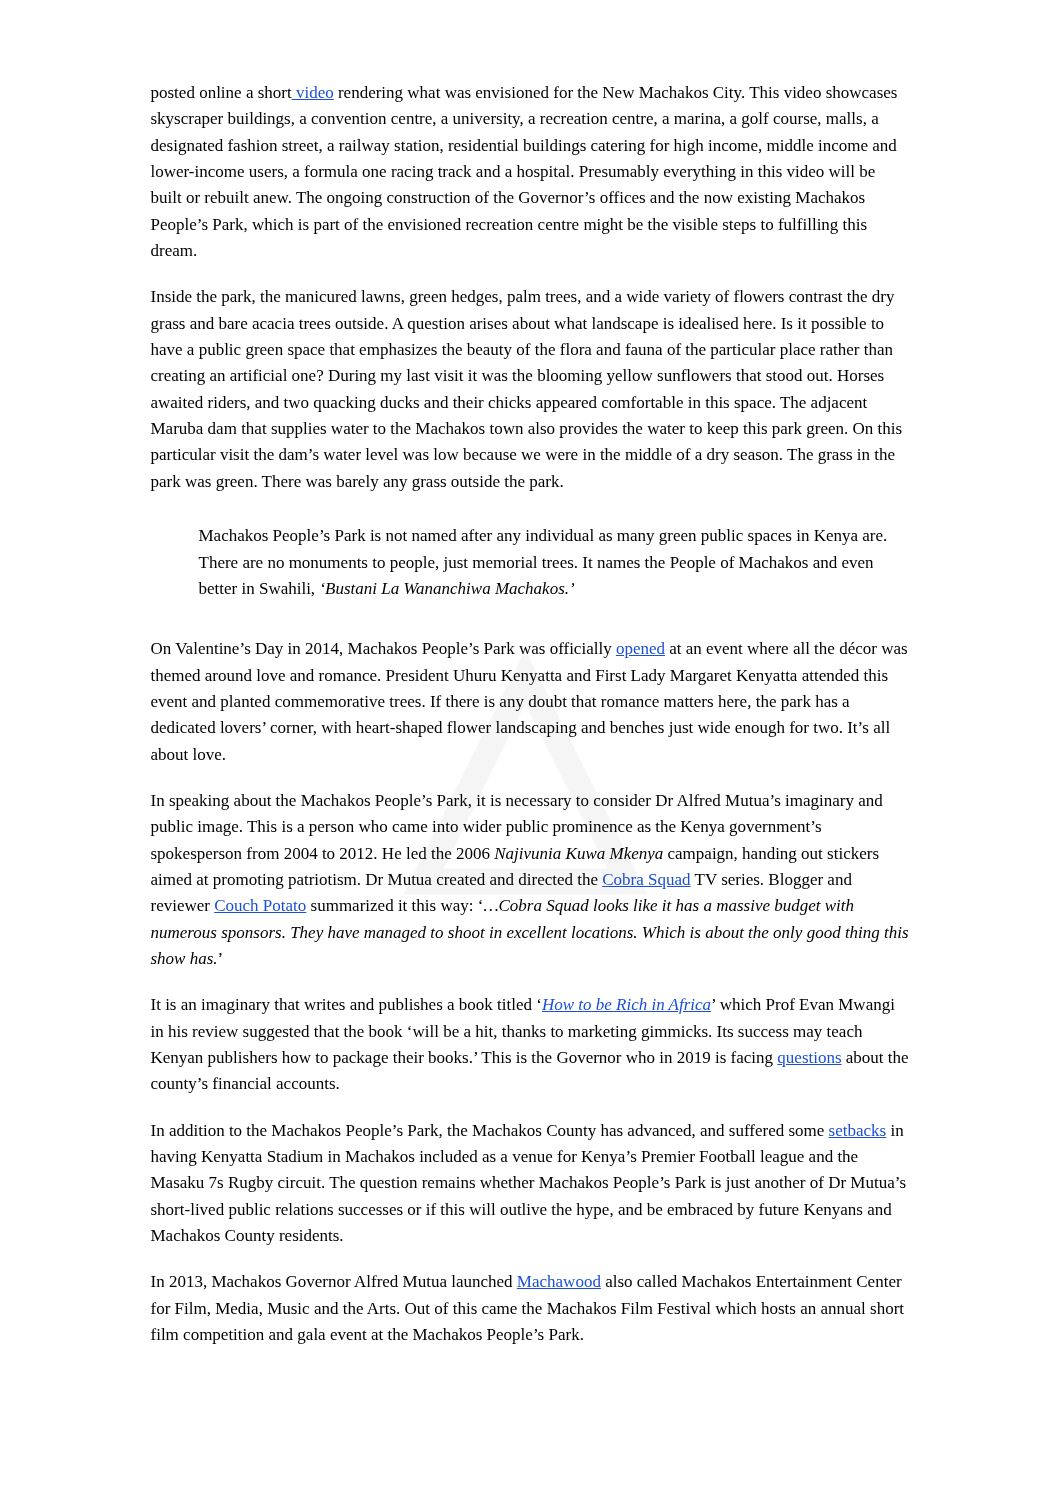△
posted online a short video rendering what was envisioned for the New Machakos City. This video showcases skyscraper buildings, a convention centre, a university, a recreation centre, a marina, a golf course, malls, a designated fashion street, a railway station, residential buildings catering for high income, middle income and lower-income users, a formula one racing track and a hospital. Presumably everything in this video will be built or rebuilt anew. The ongoing construction of the Governor’s offices and the now existing Machakos People’s Park, which is part of the envisioned recreation centre might be the visible steps to fulfilling this dream.
Inside the park, the manicured lawns, green hedges, palm trees, and a wide variety of flowers contrast the dry grass and bare acacia trees outside. A question arises about what landscape is idealised here. Is it possible to have a public green space that emphasizes the beauty of the flora and fauna of the particular place rather than creating an artificial one? During my last visit it was the blooming yellow sunflowers that stood out. Horses awaited riders, and two quacking ducks and their chicks appeared comfortable in this space. The adjacent Maruba dam that supplies water to the Machakos town also provides the water to keep this park green. On this particular visit the dam’s water level was low because we were in the middle of a dry season. The grass in the park was green. There was barely any grass outside the park.
Machakos People’s Park is not named after any individual as many green public spaces in Kenya are. There are no monuments to people, just memorial trees. It names the People of Machakos and even better in Swahili, ‘Bustani La Wananchiwa Machakos.’
On Valentine’s Day in 2014, Machakos People’s Park was officially opened at an event where all the décor was themed around love and romance. President Uhuru Kenyatta and First Lady Margaret Kenyatta attended this event and planted commemorative trees. If there is any doubt that romance matters here, the park has a dedicated lovers’ corner, with heart-shaped flower landscaping and benches just wide enough for two. It’s all about love.
In speaking about the Machakos People’s Park, it is necessary to consider Dr Alfred Mutua’s imaginary and public image. This is a person who came into wider public prominence as the Kenya government’s spokesperson from 2004 to 2012. He led the 2006 Najivunia Kuwa Mkenya campaign, handing out stickers aimed at promoting patriotism. Dr Mutua created and directed the Cobra Squad TV series. Blogger and reviewer Couch Potato summarized it this way: ‘…Cobra Squad looks like it has a massive budget with numerous sponsors. They have managed to shoot in excellent locations. Which is about the only good thing this show has.’
It is an imaginary that writes and publishes a book titled ‘How to be Rich in Africa’ which Prof Evan Mwangi in his review suggested that the book ‘will be a hit, thanks to marketing gimmicks. Its success may teach Kenyan publishers how to package their books.’ This is the Governor who in 2019 is facing questions about the county’s financial accounts.
In addition to the Machakos People’s Park, the Machakos County has advanced, and suffered some setbacks in having Kenyatta Stadium in Machakos included as a venue for Kenya’s Premier Football league and the Masaku 7s Rugby circuit. The question remains whether Machakos People’s Park is just another of Dr Mutua’s short-lived public relations successes or if this will outlive the hype, and be embraced by future Kenyans and Machakos County residents.
In 2013, Machakos Governor Alfred Mutua launched Machawood also called Machakos Entertainment Center for Film, Media, Music and the Arts. Out of this came the Machakos Film Festival which hosts an annual short film competition and gala event at the Machakos People’s Park.